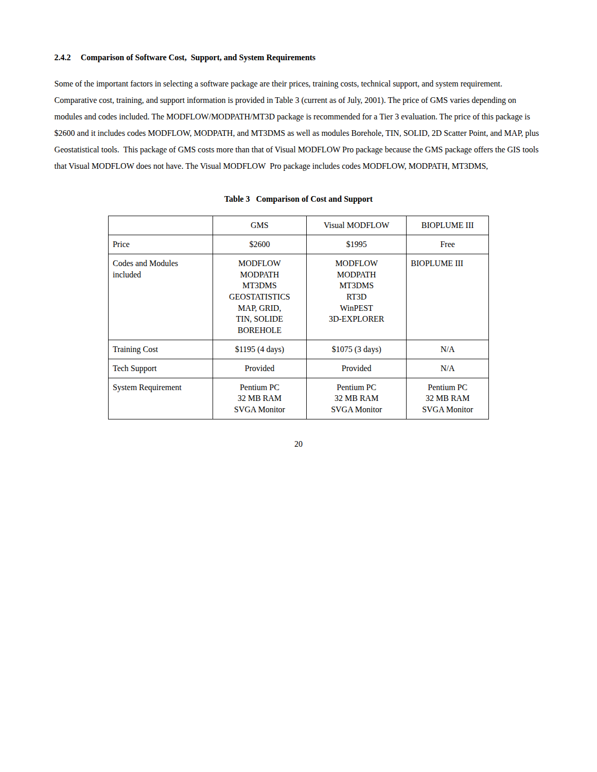2.4.2 Comparison of Software Cost, Support, and System Requirements
Some of the important factors in selecting a software package are their prices, training costs, technical support, and system requirement. Comparative cost, training, and support information is provided in Table 3 (current as of July, 2001). The price of GMS varies depending on modules and codes included. The MODFLOW/MODPATH/MT3D package is recommended for a Tier 3 evaluation. The price of this package is $2600 and it includes codes MODFLOW, MODPATH, and MT3DMS as well as modules Borehole, TIN, SOLID, 2D Scatter Point, and MAP, plus Geostatistical tools. This package of GMS costs more than that of Visual MODFLOW Pro package because the GMS package offers the GIS tools that Visual MODFLOW does not have. The Visual MODFLOW Pro package includes codes MODFLOW, MODPATH, MT3DMS,
Table 3 Comparison of Cost and Support
| | GMS | Visual MODFLOW | BIOPLUME III |
| --- | --- | --- | --- |
| Price | $2600 | $1995 | Free |
| Codes and Modules included | MODFLOW MODPATH MT3DMS GEOSTATISTICS MAP, GRID, TIN, SOLIDE BOREHOLE | MODFLOW MODPATH MT3DMS RT3D WinPEST 3D-EXPLORER | BIOPLUME III |
| Training Cost | $1195 (4 days) | $1075 (3 days) | N/A |
| Tech Support | Provided | Provided | N/A |
| System Requirement | Pentium PC 32 MB RAM SVGA Monitor | Pentium PC 32 MB RAM SVGA Monitor | Pentium PC 32 MB RAM SVGA Monitor |
20